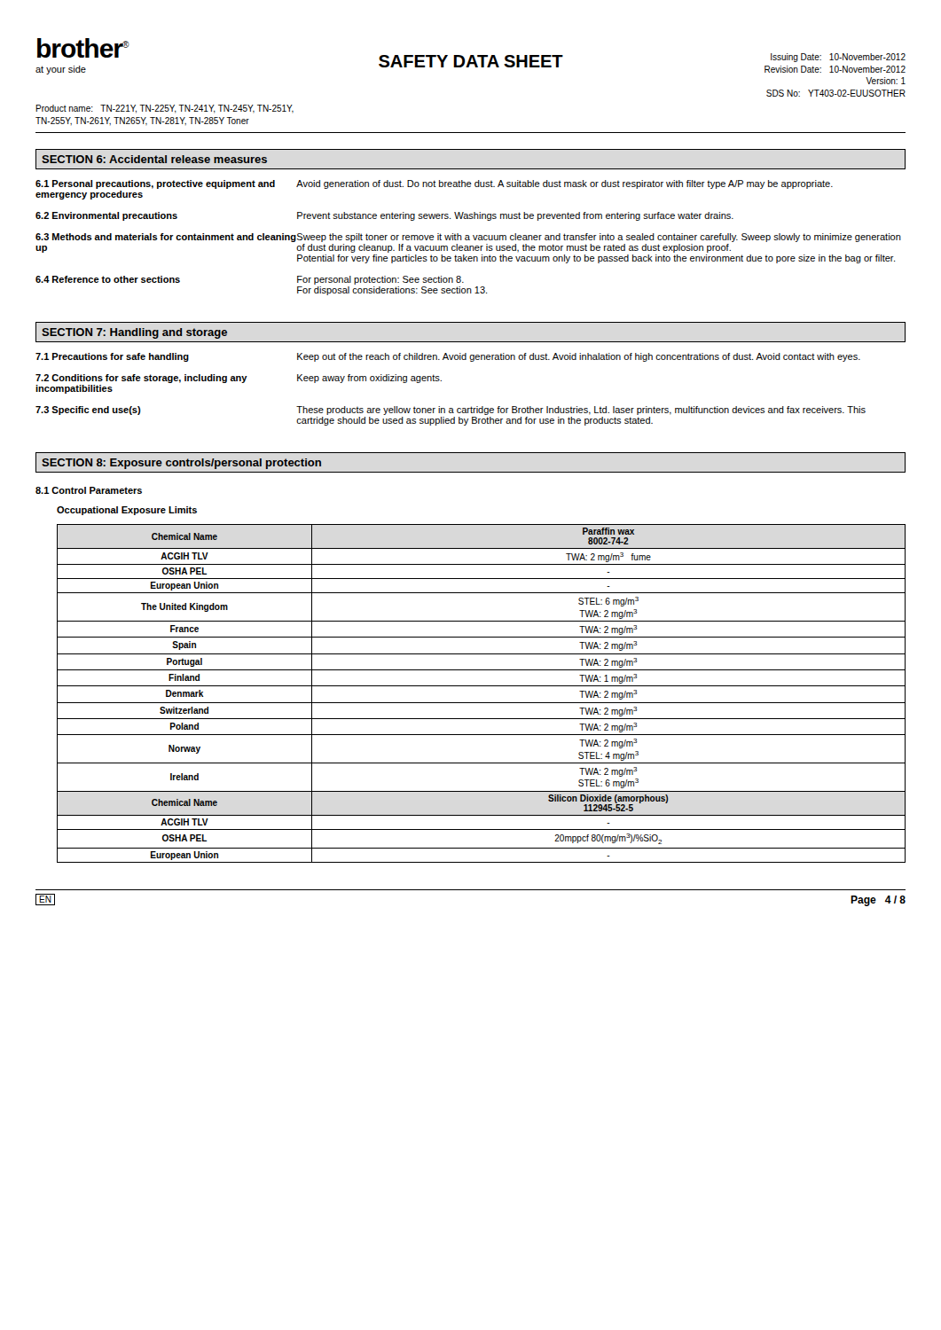brother®
at your side
SAFETY DATA SHEET
Issuing Date: 10-November-2012
Revision Date: 10-November-2012
Version: 1
SDS No: YT403-02-EUUSOTHER
Product name: TN-221Y, TN-225Y, TN-241Y, TN-245Y, TN-251Y,
TN-255Y, TN-261Y, TN265Y, TN-281Y, TN-285Y Toner
SECTION 6: Accidental release measures
| 6.1 Personal precautions, protective equipment and emergency procedures | Avoid generation of dust. Do not breathe dust. A suitable dust mask or dust respirator with filter type A/P may be appropriate. |
| 6.2 Environmental precautions | Prevent substance entering sewers. Washings must be prevented from entering surface water drains. |
| 6.3 Methods and materials for containment and cleaning up | Sweep the spilt toner or remove it with a vacuum cleaner and transfer into a sealed container carefully. Sweep slowly to minimize generation of dust during cleanup. If a vacuum cleaner is used, the motor must be rated as dust explosion proof. Potential for very fine particles to be taken into the vacuum only to be passed back into the environment due to pore size in the bag or filter. |
| 6.4 Reference to other sections | For personal protection: See section 8. For disposal considerations: See section 13. |
SECTION 7: Handling and storage
| 7.1 Precautions for safe handling | Keep out of the reach of children. Avoid generation of dust. Avoid inhalation of high concentrations of dust. Avoid contact with eyes. |
| 7.2 Conditions for safe storage, including any incompatibilities | Keep away from oxidizing agents. |
| 7.3 Specific end use(s) | These products are yellow toner in a cartridge for Brother Industries, Ltd. laser printers, multifunction devices and fax receivers. This cartridge should be used as supplied by Brother and for use in the products stated. |
SECTION 8: Exposure controls/personal protection
8.1 Control Parameters
Occupational Exposure Limits
| Chemical Name | Paraffin wax 8002-74-2 |
| --- | --- |
| ACGIH TLV | TWA: 2 mg/m 3 fume |
| OSHA PEL | - |
| European Union | - |
| The United Kingdom | STEL: 6 mg/m 3 TWA: 2 mg/m 3 |
| France | TWA: 2 mg/m 3 |
| Spain | TWA: 2 mg/m 3 |
| Portugal | TWA: 2 mg/m 3 |
| Finland | TWA: 1 mg/m 3 |
| Denmark | TWA: 2 mg/m 3 |
| Switzerland | TWA: 2 mg/m 3 |
| Poland | TWA: 2 mg/m 3 |
| Norway | TWA: 2 mg/m 3 STEL: 4 mg/m 3 |
| Ireland | TWA: 2 mg/m 3 STEL: 6 mg/m 3 |
| Chemical Name | Silicon Dioxide (amorphous) 112945-52-5 |
| ACGIH TLV | - |
| OSHA PEL | 20mppcf 80(mg/m 3 )/%SiO 2 |
| European Union | - |
EN Page 4 / 8